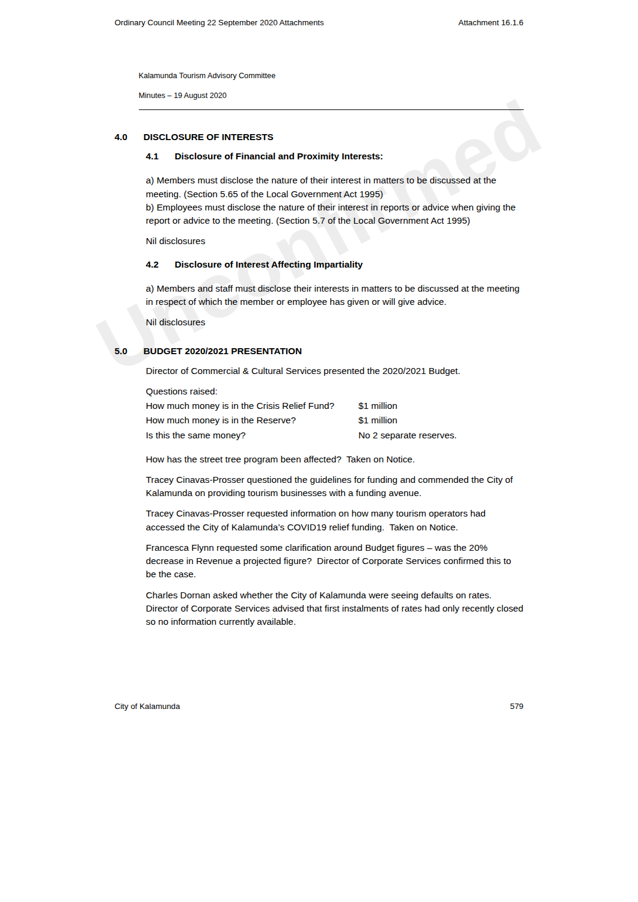Unconfirmed
Ordinary Council Meeting 22 September 2020 Attachments
Attachment 16.1.6
Kalamunda Tourism Advisory Committee
Minutes – 19 August 2020
4.0 DISCLOSURE OF INTERESTS
4.1 Disclosure of Financial and Proximity Interests:
a) Members must disclose the nature of their interest in matters to be discussed at the meeting. (Section 5.65 of the Local Government Act 1995)
b) Employees must disclose the nature of their interest in reports or advice when giving the report or advice to the meeting. (Section 5.7 of the Local Government Act 1995)
Nil disclosures
4.2 Disclosure of Interest Affecting Impartiality
a) Members and staff must disclose their interests in matters to be discussed at the meeting in respect of which the member or employee has given or will give advice.
Nil disclosures
5.0 BUDGET 2020/2021 PRESENTATION
Director of Commercial & Cultural Services presented the 2020/2021 Budget.
| Questions raised: | |
| How much money is in the Crisis Relief Fund? | $1 million |
| How much money is in the Reserve? | $1 million |
| Is this the same money? | No 2 separate reserves. |
How has the street tree program been affected? Taken on Notice.
Tracey Cinavas-Prosser questioned the guidelines for funding and commended the City of Kalamunda on providing tourism businesses with a funding avenue.
Tracey Cinavas-Prosser requested information on how many tourism operators had accessed the City of Kalamunda’s COVID19 relief funding. Taken on Notice.
Francesca Flynn requested some clarification around Budget figures – was the 20% decrease in Revenue a projected figure? Director of Corporate Services confirmed this to be the case.
Charles Dornan asked whether the City of Kalamunda were seeing defaults on rates. Director of Corporate Services advised that first instalments of rates had only recently closed so no information currently available.
City of Kalamunda
579